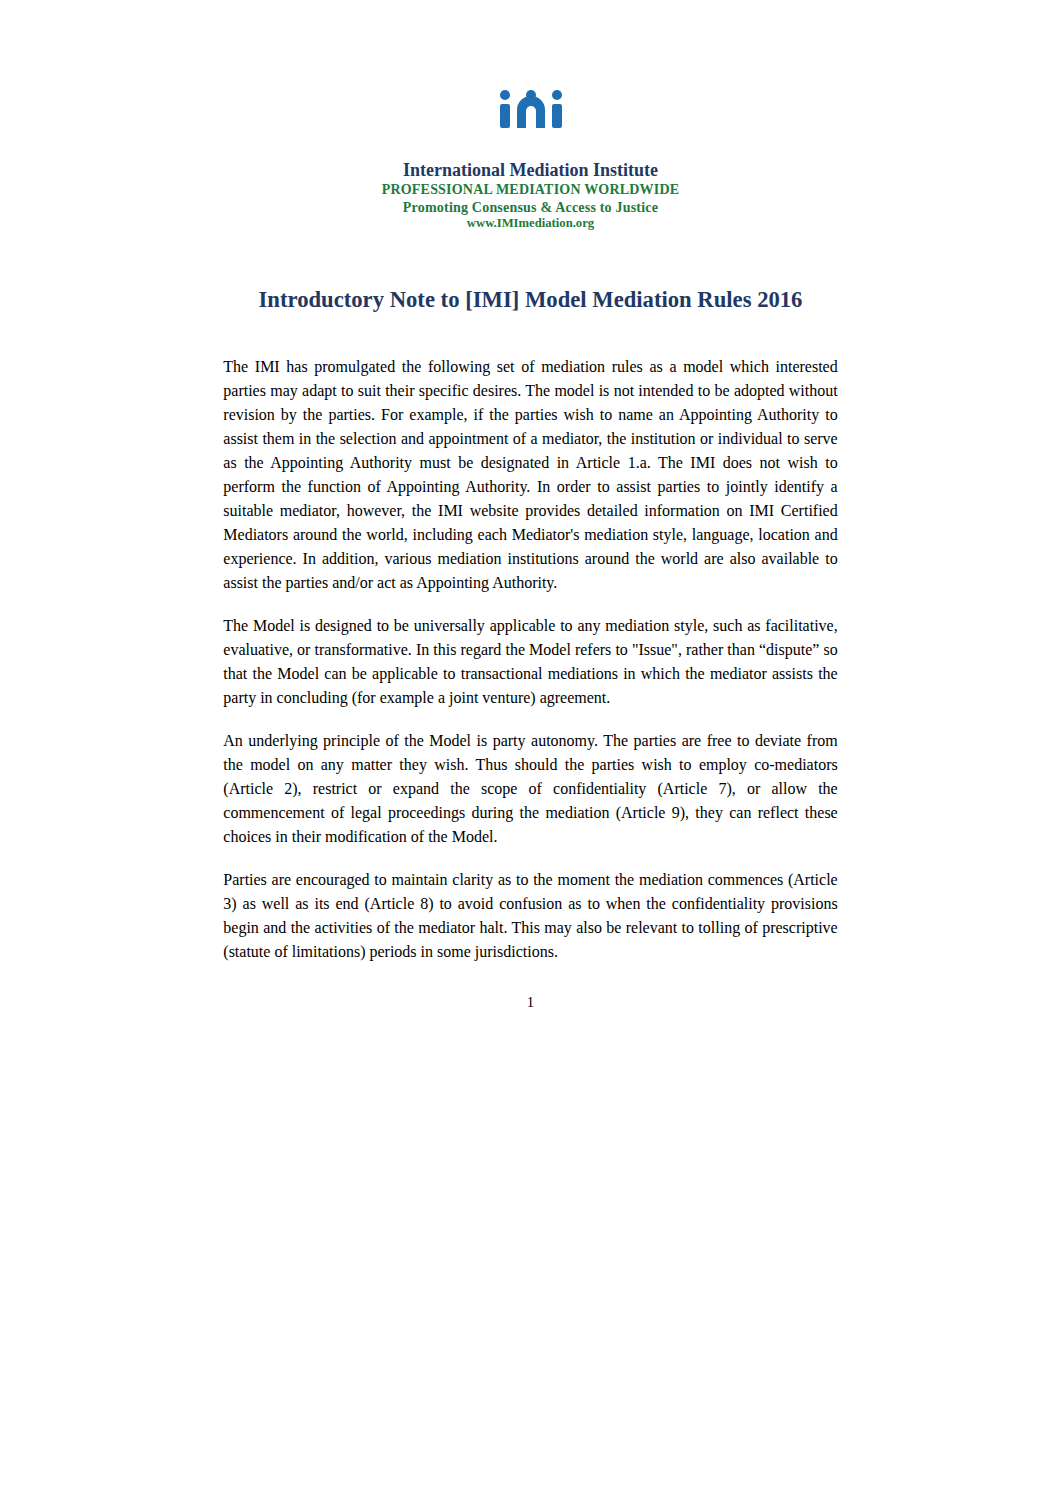International Mediation Institute
PROFESSIONAL MEDIATION WORLDWIDE
Promoting Consensus & Access to Justice
www.IMImediation.org
Introductory Note to [IMI] Model Mediation Rules 2016
The IMI has promulgated the following set of mediation rules as a model which interested parties may adapt to suit their specific desires. The model is not intended to be adopted without revision by the parties. For example, if the parties wish to name an Appointing Authority to assist them in the selection and appointment of a mediator, the institution or individual to serve as the Appointing Authority must be designated in Article 1.a. The IMI does not wish to perform the function of Appointing Authority. In order to assist parties to jointly identify a suitable mediator, however, the IMI website provides detailed information on IMI Certified Mediators around the world, including each Mediator's mediation style, language, location and experience. In addition, various mediation institutions around the world are also available to assist the parties and/or act as Appointing Authority.
The Model is designed to be universally applicable to any mediation style, such as facilitative, evaluative, or transformative. In this regard the Model refers to "Issue", rather than “dispute” so that the Model can be applicable to transactional mediations in which the mediator assists the party in concluding (for example a joint venture) agreement.
An underlying principle of the Model is party autonomy. The parties are free to deviate from the model on any matter they wish. Thus should the parties wish to employ co-mediators (Article 2), restrict or expand the scope of confidentiality (Article 7), or allow the commencement of legal proceedings during the mediation (Article 9), they can reflect these choices in their modification of the Model.
Parties are encouraged to maintain clarity as to the moment the mediation commences (Article 3) as well as its end (Article 8) to avoid confusion as to when the confidentiality provisions begin and the activities of the mediator halt. This may also be relevant to tolling of prescriptive (statute of limitations) periods in some jurisdictions.
1